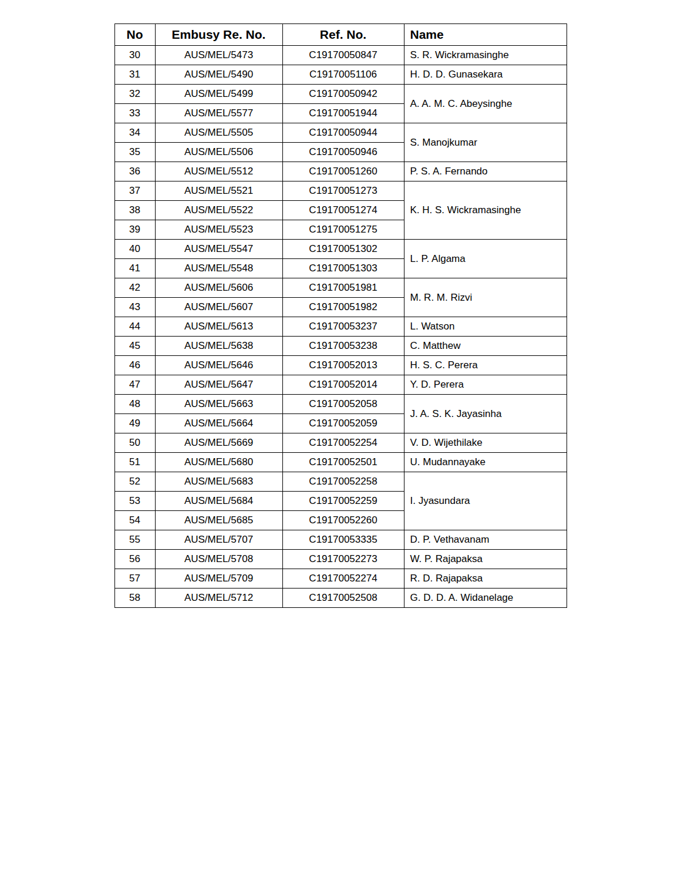| No | Embusy Re. No. | Ref. No. | Name |
| --- | --- | --- | --- |
| 30 | AUS/MEL/5473 | C19170050847 | S. R. Wickramasinghe |
| 31 | AUS/MEL/5490 | C19170051106 | H. D. D. Gunasekara |
| 32 | AUS/MEL/5499 | C19170050942 | A. A. M. C. Abeysinghe |
| 33 | AUS/MEL/5577 | C19170051944 |
| 34 | AUS/MEL/5505 | C19170050944 | S. Manojkumar |
| 35 | AUS/MEL/5506 | C19170050946 |
| 36 | AUS/MEL/5512 | C19170051260 | P. S. A. Fernando |
| 37 | AUS/MEL/5521 | C19170051273 | K. H. S. Wickramasinghe |
| 38 | AUS/MEL/5522 | C19170051274 |
| 39 | AUS/MEL/5523 | C19170051275 |
| 40 | AUS/MEL/5547 | C19170051302 | L. P. Algama |
| 41 | AUS/MEL/5548 | C19170051303 |
| 42 | AUS/MEL/5606 | C19170051981 | M. R. M. Rizvi |
| 43 | AUS/MEL/5607 | C19170051982 |
| 44 | AUS/MEL/5613 | C19170053237 | L. Watson |
| 45 | AUS/MEL/5638 | C19170053238 | C. Matthew |
| 46 | AUS/MEL/5646 | C19170052013 | H. S. C. Perera |
| 47 | AUS/MEL/5647 | C19170052014 | Y. D. Perera |
| 48 | AUS/MEL/5663 | C19170052058 | J. A. S. K. Jayasinha |
| 49 | AUS/MEL/5664 | C19170052059 |
| 50 | AUS/MEL/5669 | C19170052254 | V. D. Wijethilake |
| 51 | AUS/MEL/5680 | C19170052501 | U. Mudannayake |
| 52 | AUS/MEL/5683 | C19170052258 | I. Jyasundara |
| 53 | AUS/MEL/5684 | C19170052259 |
| 54 | AUS/MEL/5685 | C19170052260 |
| 55 | AUS/MEL/5707 | C19170053335 | D. P. Vethavanam |
| 56 | AUS/MEL/5708 | C19170052273 | W. P. Rajapaksa |
| 57 | AUS/MEL/5709 | C19170052274 | R. D. Rajapaksa |
| 58 | AUS/MEL/5712 | C19170052508 | G. D. D. A. Widanelage |